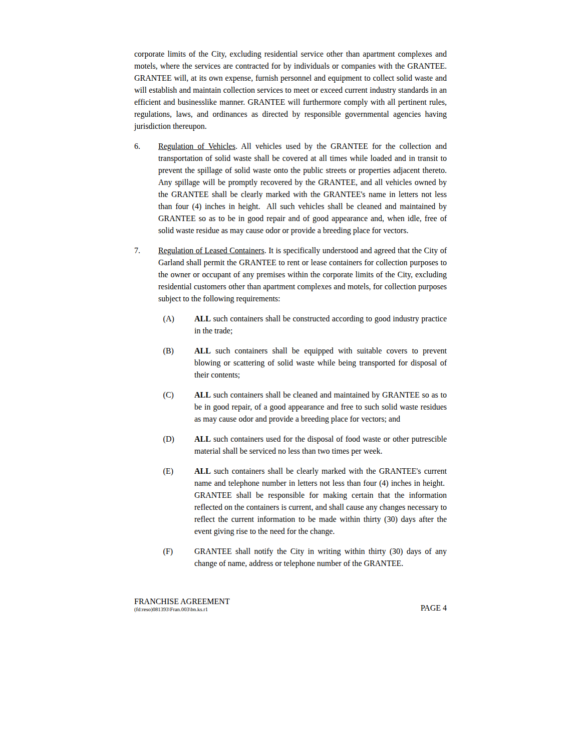corporate limits of the City, excluding residential service other than apartment complexes and motels, where the services are contracted for by individuals or companies with the GRANTEE. GRANTEE will, at its own expense, furnish personnel and equipment to collect solid waste and will establish and maintain collection services to meet or exceed current industry standards in an efficient and businesslike manner. GRANTEE will furthermore comply with all pertinent rules, regulations, laws, and ordinances as directed by responsible governmental agencies having jurisdiction thereupon.
6.
Regulation of Vehicles. All vehicles used by the GRANTEE for the collection and transportation of solid waste shall be covered at all times while loaded and in transit to prevent the spillage of solid waste onto the public streets or properties adjacent thereto. Any spillage will be promptly recovered by the GRANTEE, and all vehicles owned by the GRANTEE shall be clearly marked with the GRANTEE's name in letters not less than four (4) inches in height. All such vehicles shall be cleaned and maintained by GRANTEE so as to be in good repair and of good appearance and, when idle, free of solid waste residue as may cause odor or provide a breeding place for vectors.
7.
Regulation of Leased Containers. It is specifically understood and agreed that the City of Garland shall permit the GRANTEE to rent or lease containers for collection purposes to the owner or occupant of any premises within the corporate limits of the City, excluding residential customers other than apartment complexes and motels, for collection purposes subject to the following requirements:
(A)
ALL such containers shall be constructed according to good industry practice in the trade;
(B)
ALL such containers shall be equipped with suitable covers to prevent blowing or scattering of solid waste while being transported for disposal of their contents;
(C)
ALL such containers shall be cleaned and maintained by GRANTEE so as to be in good repair, of a good appearance and free to such solid waste residues as may cause odor and provide a breeding place for vectors; and
(D)
ALL such containers used for the disposal of food waste or other putrescible material shall be serviced no less than two times per week.
(E)
ALL such containers shall be clearly marked with the GRANTEE's current name and telephone number in letters not less than four (4) inches in height. GRANTEE shall be responsible for making certain that the information reflected on the containers is current, and shall cause any changes necessary to reflect the current information to be made within thirty (30) days after the event giving rise to the need for the change.
(F)
GRANTEE shall notify the City in writing within thirty (30) days of any change of name, address or telephone number of the GRANTEE.
FRANCHISE AGREEMENT
(fd:reso)081393\Fran.003\bn.ks.r1
PAGE 4